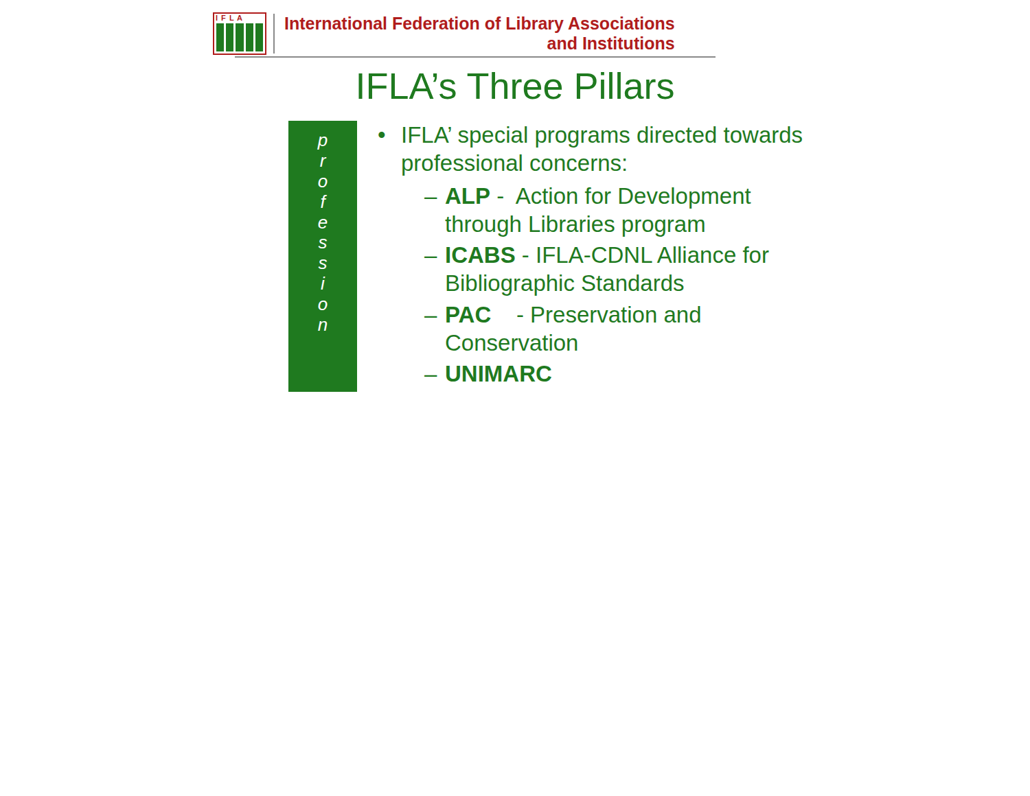I F L A
International Federation of Library Associations
and Institutions
IFLA’s Three Pillars
profession
IFLA’ special programs directed towards professional concerns:
ALP - Action for Development through Libraries program
ICABS - IFLA-CDNL Alliance for Bibliographic Standards
PAC - Preservation and Conservation
UNIMARC